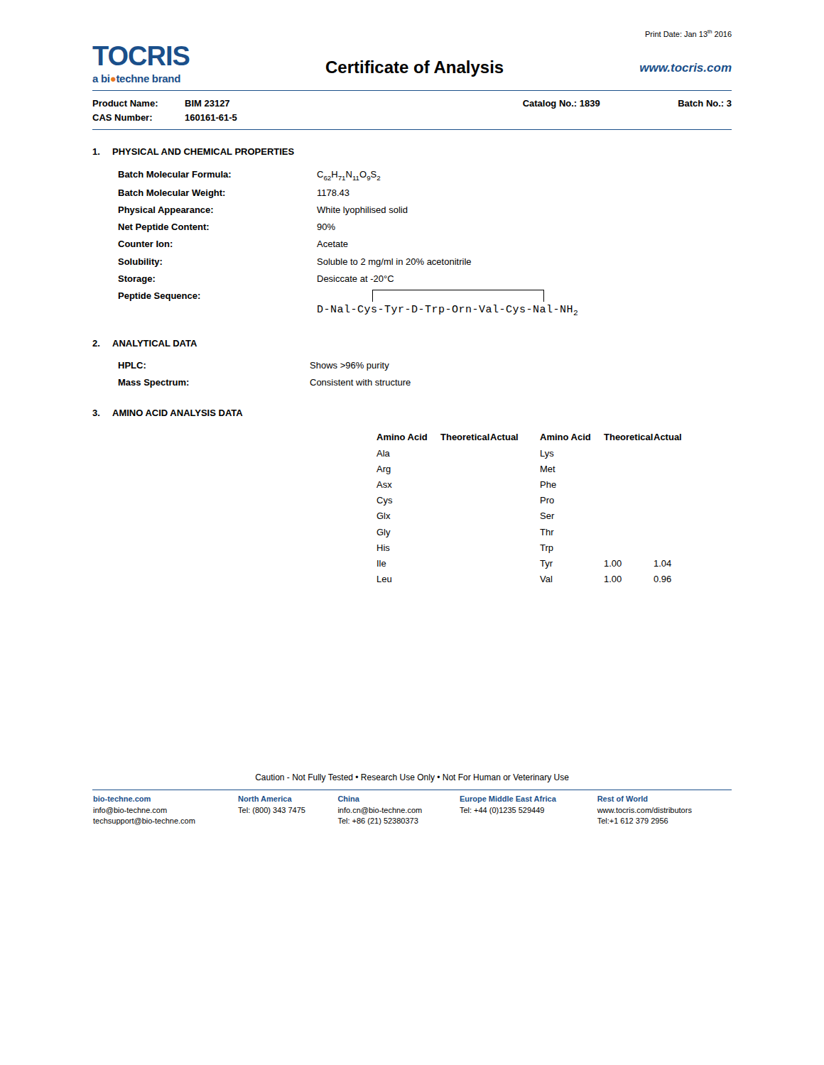Print Date: Jan 13th 2016
TOCRIS
a bi●techne brand
Certificate of Analysis
www.tocris.com
| Product Name: | BIM 23127 | Catalog No.: 1839 | Batch No.: 3 |
| CAS Number: | 160161-61-5 | | |
1. PHYSICAL AND CHEMICAL PROPERTIES
| Batch Molecular Formula: | C 62 H 71 N 11 O 9 S 2 |
| Batch Molecular Weight: | 1178.43 |
| Physical Appearance: | White lyophilised solid |
| Net Peptide Content: | 90% |
| Counter Ion: | Acetate |
| Solubility: | Soluble to 2 mg/ml in 20% acetonitrile |
| Storage: | Desiccate at -20°C |
| Peptide Sequence: | D-Nal-Cys-Tyr-D-Trp-Orn-Val-Cys-Nal-NH 2 |
2. ANALYTICAL DATA
| HPLC: | Shows >96% purity |
| Mass Spectrum: | Consistent with structure |
3. AMINO ACID ANALYSIS DATA
| Amino Acid | Theoretical | Actual | Amino Acid | Theoretical | Actual |
| --- | --- | --- | --- | --- | --- |
| Ala | | | Lys | | |
| Arg | | | Met | | |
| Asx | | | Phe | | |
| Cys | | | Pro | | |
| Glx | | | Ser | | |
| Gly | | | Thr | | |
| His | | | Trp | | |
| Ile | | | Tyr | 1.00 | 1.04 |
| Leu | | | Val | 1.00 | 0.96 |
Caution - Not Fully Tested • Research Use Only • Not For Human or Veterinary Use
| bio-techne.com info@bio-techne.com techsupport@bio-techne.com | North America Tel: (800) 343 7475 | China info.cn@bio-techne.com Tel: +86 (21) 52380373 | Europe Middle East Africa Tel: +44 (0)1235 529449 | Rest of World www.tocris.com/distributors Tel:+1 612 379 2956 |